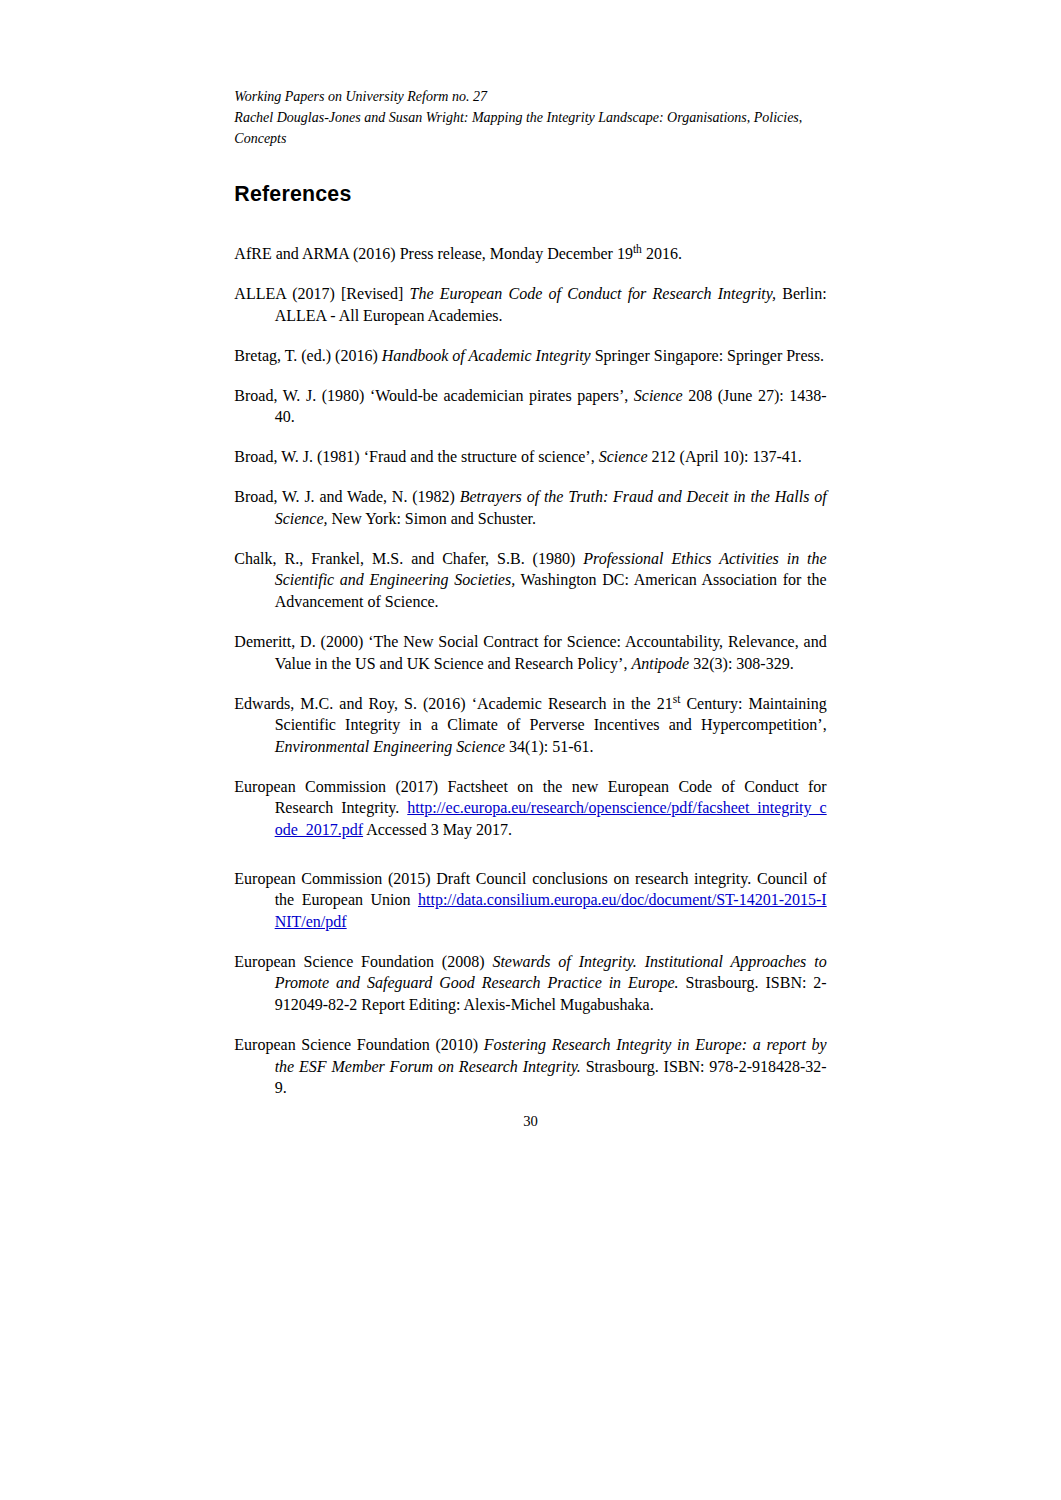Working Papers on University Reform no. 27
Rachel Douglas-Jones and Susan Wright: Mapping the Integrity Landscape: Organisations, Policies, Concepts
References
AfRE and ARMA (2016) Press release, Monday December 19th 2016.
ALLEA (2017) [Revised] The European Code of Conduct for Research Integrity, Berlin: ALLEA - All European Academies.
Bretag, T. (ed.) (2016) Handbook of Academic Integrity Springer Singapore: Springer Press.
Broad, W. J. (1980) ‘Would-be academician pirates papers’, Science 208 (June 27): 1438-40.
Broad, W. J. (1981) ‘Fraud and the structure of science’, Science 212 (April 10): 137-41.
Broad, W. J. and Wade, N. (1982) Betrayers of the Truth: Fraud and Deceit in the Halls of Science, New York: Simon and Schuster.
Chalk, R., Frankel, M.S. and Chafer, S.B. (1980) Professional Ethics Activities in the Scientific and Engineering Societies, Washington DC: American Association for the Advancement of Science.
Demeritt, D. (2000) ‘The New Social Contract for Science: Accountability, Relevance, and Value in the US and UK Science and Research Policy’, Antipode 32(3): 308-329.
Edwards, M.C. and Roy, S. (2016) ‘Academic Research in the 21st Century: Maintaining Scientific Integrity in a Climate of Perverse Incentives and Hypercompetition’, Environmental Engineering Science 34(1): 51-61.
European Commission (2017) Factsheet on the new European Code of Conduct for Research Integrity. http://ec.europa.eu/research/openscience/pdf/facsheet_integrity_code_2017.pdf Accessed 3 May 2017.
European Commission (2015) Draft Council conclusions on research integrity. Council of the European Union http://data.consilium.europa.eu/doc/document/ST-14201-2015-INIT/en/pdf
European Science Foundation (2008) Stewards of Integrity. Institutional Approaches to Promote and Safeguard Good Research Practice in Europe. Strasbourg. ISBN: 2-912049-82-2 Report Editing: Alexis-Michel Mugabushaka.
European Science Foundation (2010) Fostering Research Integrity in Europe: a report by the ESF Member Forum on Research Integrity. Strasbourg. ISBN: 978-2-918428-32-9.
30